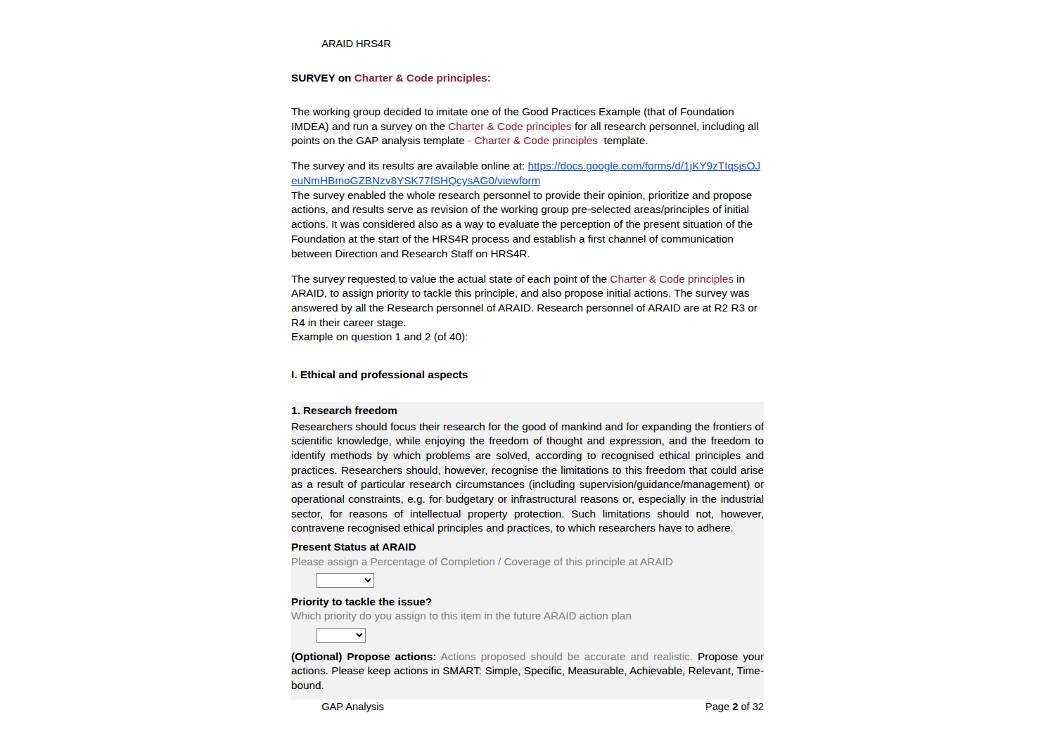ARAID HRS4R
SURVEY on Charter & Code principles:
The working group decided to imitate one of the Good Practices Example (that of Foundation IMDEA) and run a survey on the Charter & Code principles for all research personnel, including all points on the GAP analysis template - Charter & Code principles template.
The survey and its results are available online at: https://docs.google.com/forms/d/1jKY9zTIqsjsOJeuNmHBmoGZBNzv8YSK77fSHQcysAG0/viewform
The survey enabled the whole research personnel to provide their opinion, prioritize and propose actions, and results serve as revision of the working group pre-selected areas/principles of initial actions. It was considered also as a way to evaluate the perception of the present situation of the Foundation at the start of the HRS4R process and establish a first channel of communication between Direction and Research Staff on HRS4R.
The survey requested to value the actual state of each point of the Charter & Code principles in ARAID, to assign priority to tackle this principle, and also propose initial actions. The survey was answered by all the Research personnel of ARAID. Research personnel of ARAID are at R2 R3 or R4 in their career stage.
Example on question 1 and 2 (of 40):
I. Ethical and professional aspects
1. Research freedom
Researchers should focus their research for the good of mankind and for expanding the frontiers of scientific knowledge, while enjoying the freedom of thought and expression, and the freedom to identify methods by which problems are solved, according to recognised ethical principles and practices. Researchers should, however, recognise the limitations to this freedom that could arise as a result of particular research circumstances (including supervision/guidance/management) or operational constraints, e.g. for budgetary or infrastructural reasons or, especially in the industrial sector, for reasons of intellectual property protection. Such limitations should not, however, contravene recognised ethical principles and practices, to which researchers have to adhere.
Present Status at ARAID
Please assign a Percentage of Completion / Coverage of this principle at ARAID
Priority to tackle the issue?
Which priority do you assign to this item in the future ARAID action plan
(Optional) Propose actions: Actions proposed should be accurate and realistic. Propose your actions. Please keep actions in SMART: Simple, Specific, Measurable, Achievable, Relevant, Time-bound.
GAP Analysis Page 2 of 32